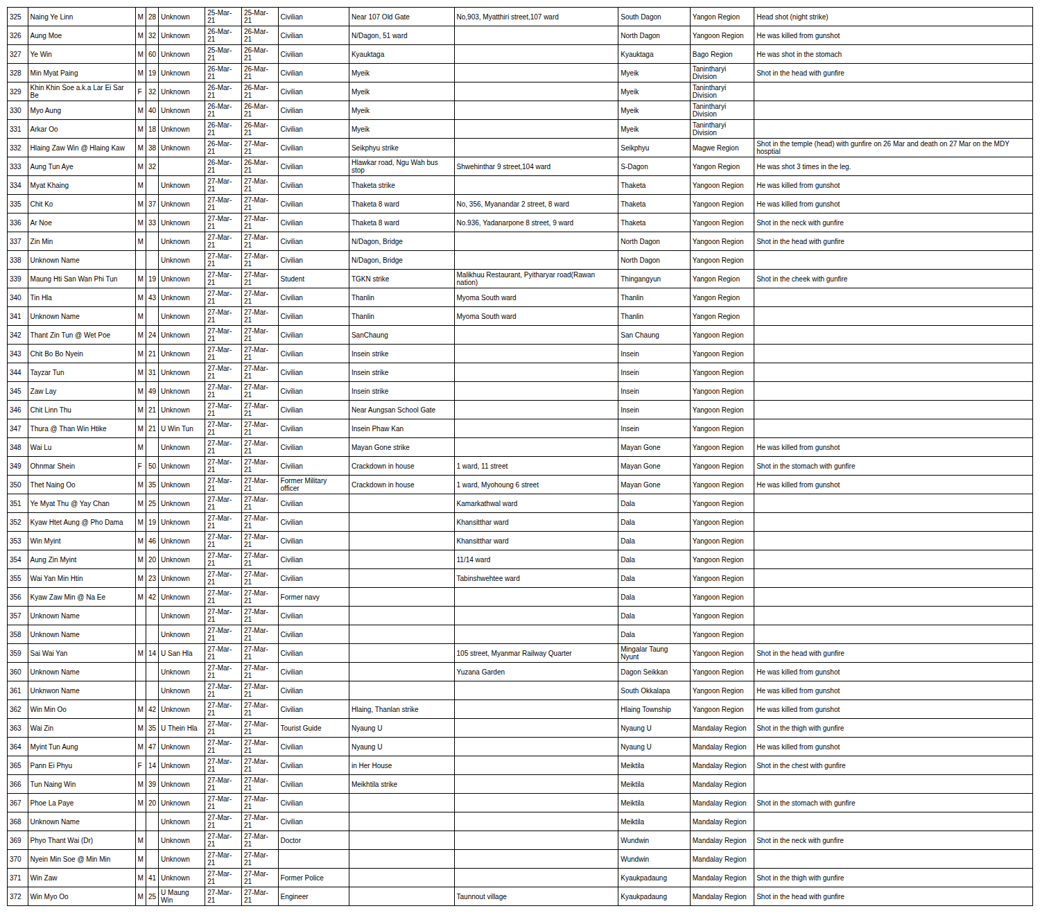| 325 | Naing Ye Linn | M | 28 | Unknown | 25-Mar-21 | 25-Mar-21 | Civilian | Near 107 Old Gate | No,903, Myatthiri street,107 ward | South Dagon | Yangon Region | Head shot (night strike) |
| 326 | Aung Moe | M | 32 | Unknown | 26-Mar-21 | 26-Mar-21 | Civilian | N/Dagon, 51 ward | | North Dagon | Yangoon Region | He was killed from gunshot |
| 327 | Ye Win | M | 60 | Unknown | 25-Mar-21 | 26-Mar-21 | Civilian | Kyauktaga | | Kyauktaga | Bago Region | He was shot in the stomach |
| 328 | Min Myat Paing | M | 19 | Unknown | 26-Mar-21 | 26-Mar-21 | Civilian | Myeik | | Myeik | Tanintharyi Division | Shot in the head with gunfire |
| 329 | Khin Khin Soe a.k.a Lar Ei Sar Be | F | 32 | Unknown | 26-Mar-21 | 26-Mar-21 | Civilian | Myeik | | Myeik | Tanintharyi Division | |
| 330 | Myo Aung | M | 40 | Unknown | 26-Mar-21 | 26-Mar-21 | Civilian | Myeik | | Myeik | Tanintharyi Division | |
| 331 | Arkar Oo | M | 18 | Unknown | 26-Mar-21 | 26-Mar-21 | Civilian | Myeik | | Myeik | Tanintharyi Division | |
| 332 | Hlaing Zaw Win @ Hlaing Kaw | M | 38 | Unknown | 26-Mar-21 | 27-Mar-21 | Civilian | Seikphyu strike | | Seikphyu | Magwe Region | Shot in the temple (head) with gunfire on 26 Mar and death on 27 Mar on the MDY hosptial |
| 333 | Aung Tun Aye | M | 32 | | 26-Mar-21 | 26-Mar-21 | Civilian | Hlawkar road, Ngu Wah bus stop | Shwehinthar 9 street,104 ward | S-Dagon | Yangon Region | He was shot 3 times in the leg. |
| 334 | Myat Khaing | M | | Unknown | 27-Mar-21 | 27-Mar-21 | Civilian | Thaketa strike | | Thaketa | Yangoon Region | He was killed from gunshot |
| 335 | Chit Ko | M | 37 | Unknown | 27-Mar-21 | 27-Mar-21 | Civilian | Thaketa 8 ward | No, 356, Myanandar 2 street, 8 ward | Thaketa | Yangoon Region | He was killed from gunshot |
| 336 | Ar Noe | M | 33 | Unknown | 27-Mar-21 | 27-Mar-21 | Civilian | Thaketa 8 ward | No.936, Yadanarpone 8 street, 9 ward | Thaketa | Yangoon Region | Shot in the neck with gunfire |
| 337 | Zin Min | M | | Unknown | 27-Mar-21 | 27-Mar-21 | Civilian | N/Dagon, Bridge | | North Dagon | Yangoon Region | Shot in the head with gunfire |
| 338 | Unknown Name | | | Unknown | 27-Mar-21 | 27-Mar-21 | Civilian | N/Dagon, Bridge | | North Dagon | Yangoon Region | |
| 339 | Maung Hti San Wan Phi Tun | M | 19 | Unknown | 27-Mar-21 | 27-Mar-21 | Student | TGKN strike | Malikhuu Restaurant, Pyitharyar road(Rawan nation) | Thingangyun | Yangon Region | Shot in the cheek with gunfire |
| 340 | Tin Hla | M | 43 | Unknown | 27-Mar-21 | 27-Mar-21 | Civilian | Thanlin | Myoma South ward | Thanlin | Yangon Region | |
| 341 | Unknown Name | M | | Unknown | 27-Mar-21 | 27-Mar-21 | Civilian | Thanlin | Myoma South ward | Thanlin | Yangon Region | |
| 342 | Thant Zin Tun @ Wet Poe | M | 24 | Unknown | 27-Mar-21 | 27-Mar-21 | Civilian | SanChaung | | San Chaung | Yangoon Region | |
| 343 | Chit Bo Bo Nyein | M | 21 | Unknown | 27-Mar-21 | 27-Mar-21 | Civilian | Insein strike | | Insein | Yangoon Region | |
| 344 | Tayzar Tun | M | 31 | Unknown | 27-Mar-21 | 27-Mar-21 | Civilian | Insein strike | | Insein | Yangoon Region | |
| 345 | Zaw Lay | M | 49 | Unknown | 27-Mar-21 | 27-Mar-21 | Civilian | Insein strike | | Insein | Yangoon Region | |
| 346 | Chit Linn Thu | M | 21 | Unknown | 27-Mar-21 | 27-Mar-21 | Civilian | Near Aungsan School Gate | | Insein | Yangoon Region | |
| 347 | Thura @ Than Win Htike | M | 21 | U Win Tun | 27-Mar-21 | 27-Mar-21 | Civilian | Insein Phaw Kan | | Insein | Yangoon Region | |
| 348 | Wai Lu | M | | Unknown | 27-Mar-21 | 27-Mar-21 | Civilian | Mayan Gone strike | | Mayan Gone | Yangoon Region | He was killed from gunshot |
| 349 | Ohnmar Shein | F | 50 | Unknown | 27-Mar-21 | 27-Mar-21 | Civilian | Crackdown in house | 1 ward, 11 street | Mayan Gone | Yangoon Region | Shot in the stomach with gunfire |
| 350 | Thet Naing Oo | M | 35 | Unknown | 27-Mar-21 | 27-Mar-21 | Former Military officer | Crackdown in house | 1 ward, Myohoung 6 street | Mayan Gone | Yangoon Region | He was killed from gunshot |
| 351 | Ye Myat Thu @ Yay Chan | M | 25 | Unknown | 27-Mar-21 | 27-Mar-21 | Civilian | | Kamarkathwal ward | Dala | Yangoon Region | |
| 352 | Kyaw Htet Aung @ Pho Dama | M | 19 | Unknown | 27-Mar-21 | 27-Mar-21 | Civilian | | Khansitthar ward | Dala | Yangoon Region | |
| 353 | Win Myint | M | 46 | Unknown | 27-Mar-21 | 27-Mar-21 | Civilian | | Khansitthar ward | Dala | Yangoon Region | |
| 354 | Aung Zin Myint | M | 20 | Unknown | 27-Mar-21 | 27-Mar-21 | Civilian | | 11/14 ward | Dala | Yangoon Region | |
| 355 | Wai Yan Min Htin | M | 23 | Unknown | 27-Mar-21 | 27-Mar-21 | Civilian | | Tabinshwehtee ward | Dala | Yangoon Region | |
| 356 | Kyaw Zaw Min @ Na Ee | M | 42 | Unknown | 27-Mar-21 | 27-Mar-21 | Former navy | | | Dala | Yangoon Region | |
| 357 | Unknown Name | | | Unknown | 27-Mar-21 | 27-Mar-21 | Civilian | | | Dala | Yangoon Region | |
| 358 | Unknown Name | | | Unknown | 27-Mar-21 | 27-Mar-21 | Civilian | | | Dala | Yangoon Region | |
| 359 | Sai Wai Yan | M | 14 | U San Hla | 27-Mar-21 | 27-Mar-21 | Civilian | | 105 street, Myanmar Railway Quarter | Mingalar Taung Nyunt | Yangoon Region | Shot in the head with gunfire |
| 360 | Unknown Name | | | Unknown | 27-Mar-21 | 27-Mar-21 | Civilian | | Yuzana Garden | Dagon Seikkan | Yangoon Region | He was killed from gunshot |
| 361 | Unknwon Name | | | Unknown | 27-Mar-21 | 27-Mar-21 | Civilian | | | South Okkalapa | Yangoon Region | He was killed from gunshot |
| 362 | Win Min Oo | M | 42 | Unknown | 27-Mar-21 | 27-Mar-21 | Civilian | Hlaing, Thanlan strike | | Hlaing Township | Yangoon Region | He was killed from gunshot |
| 363 | Wai Zin | M | 35 | U Thein Hla | 27-Mar-21 | 27-Mar-21 | Tourist Guide | Nyaung U | | Nyaung U | Mandalay Region | Shot in the thigh with gunfire |
| 364 | Myint Tun Aung | M | 47 | Unknown | 27-Mar-21 | 27-Mar-21 | Civilian | Nyaung U | | Nyaung U | Mandalay Region | He was killed from gunshot |
| 365 | Pann Ei Phyu | F | 14 | Unknown | 27-Mar-21 | 27-Mar-21 | Civilian | in Her House | | Meiktila | Mandalay Region | Shot in the chest with gunfire |
| 366 | Tun Naing Win | M | 39 | Unknown | 27-Mar-21 | 27-Mar-21 | Civilian | Meikhtila strike | | Meiktila | Mandalay Region | |
| 367 | Phoe La Paye | M | 20 | Unknown | 27-Mar-21 | 27-Mar-21 | Civilian | | | Meiktila | Mandalay Region | Shot in the stomach with gunfire |
| 368 | Unknown Name | | | Unknown | 27-Mar-21 | 27-Mar-21 | Civilian | | | Meiktila | Mandalay Region | |
| 369 | Phyo Thant Wai (Dr) | M | | Unknown | 27-Mar-21 | 27-Mar-21 | Doctor | | | Wundwin | Mandalay Region | Shot in the neck with gunfire |
| 370 | Nyein Min Soe @ Min Min | M | | Unknown | 27-Mar-21 | 27-Mar-21 | | | | Wundwin | Mandalay Region | |
| 371 | Win Zaw | M | 41 | Unknown | 27-Mar-21 | 27-Mar-21 | Former Police | | | Kyaukpadaung | Mandalay Region | Shot in the thigh with gunfire |
| 372 | Win Myo Oo | M | 25 | U Maung Win | 27-Mar-21 | 27-Mar-21 | Engineer | | Taunnout village | Kyaukpadaung | Mandalay Region | Shot in the head with gunfire |